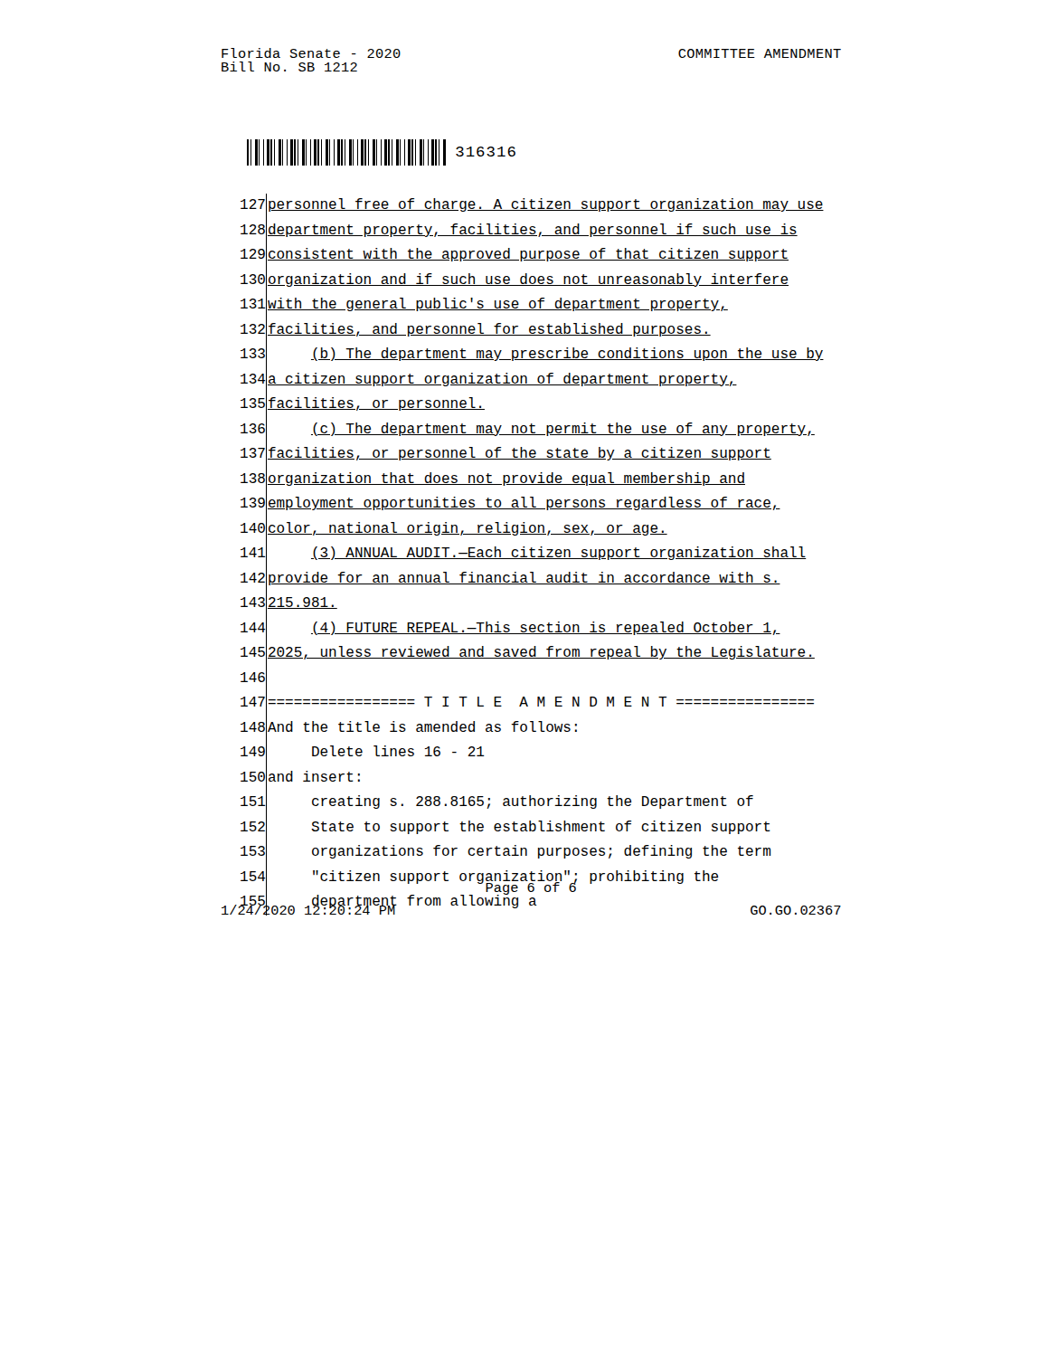Florida Senate - 2020 Bill No. SB 1212
COMMITTEE AMENDMENT
316316
| 127 | | personnel free of charge. A citizen support organization may use |
| 128 | | department property, facilities, and personnel if such use is |
| 129 | | consistent with the approved purpose of that citizen support |
| 130 | | organization and if such use does not unreasonably interfere |
| 131 | | with the general public's use of department property, |
| 132 | | facilities, and personnel for established purposes. |
| 133 | | (b) The department may prescribe conditions upon the use by |
| 134 | | a citizen support organization of department property, |
| 135 | | facilities, or personnel. |
| 136 | | (c) The department may not permit the use of any property, |
| 137 | | facilities, or personnel of the state by a citizen support |
| 138 | | organization that does not provide equal membership and |
| 139 | | employment opportunities to all persons regardless of race, |
| 140 | | color, national origin, religion, sex, or age. |
| 141 | | (3) ANNUAL AUDIT.—Each citizen support organization shall |
| 142 | | provide for an annual financial audit in accordance with s. |
| 143 | | 215.981. |
| 144 | | (4) FUTURE REPEAL.—This section is repealed October 1, |
| 145 | | 2025, unless reviewed and saved from repeal by the Legislature. |
| 146 | | |
| 147 | | ================= T I T L E A M E N D M E N T ================ |
| 148 | | And the title is amended as follows: |
| 149 | | Delete lines 16 - 21 |
| 150 | | and insert: |
| 151 | | creating s. 288.8165; authorizing the Department of |
| 152 | | State to support the establishment of citizen support |
| 153 | | organizations for certain purposes; defining the term |
| 154 | | "citizen support organization"; prohibiting the |
| 155 | | department from allowing a |
Page 6 of 6
1/24/2020 12:20:24 PM
GO.GO.02367